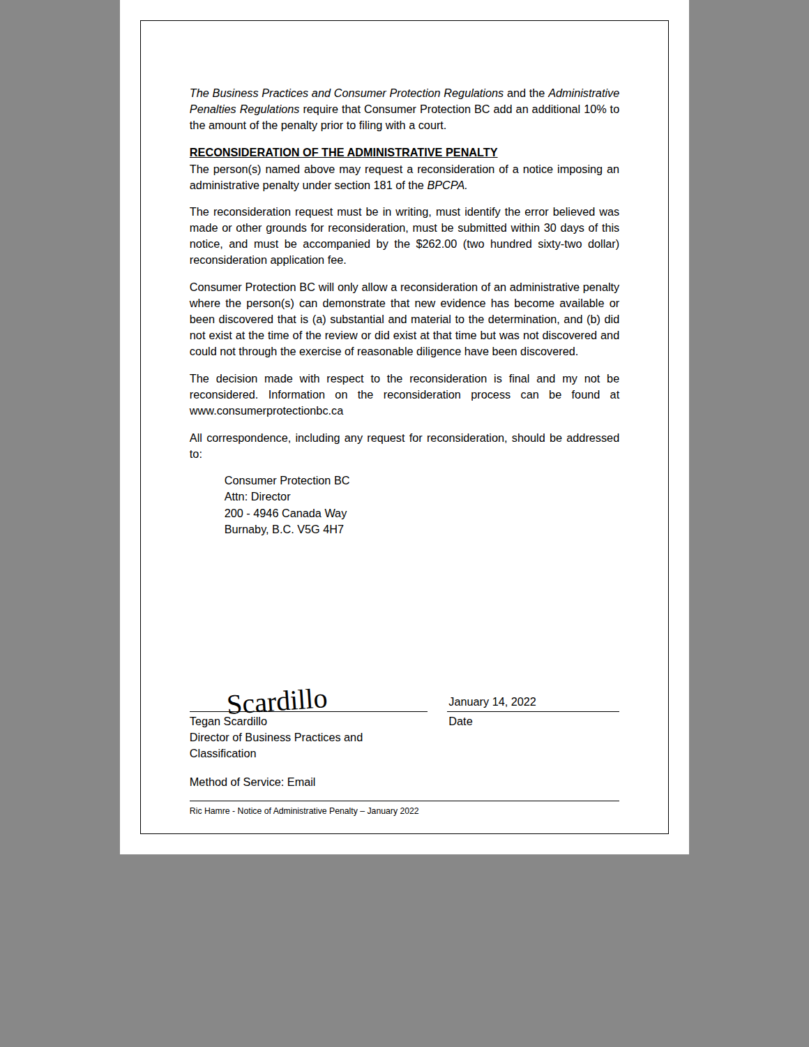The Business Practices and Consumer Protection Regulations and the Administrative Penalties Regulations require that Consumer Protection BC add an additional 10% to the amount of the penalty prior to filing with a court.
RECONSIDERATION OF THE ADMINISTRATIVE PENALTY
The person(s) named above may request a reconsideration of a notice imposing an administrative penalty under section 181 of the BPCPA.
The reconsideration request must be in writing, must identify the error believed was made or other grounds for reconsideration, must be submitted within 30 days of this notice, and must be accompanied by the $262.00 (two hundred sixty-two dollar) reconsideration application fee.
Consumer Protection BC will only allow a reconsideration of an administrative penalty where the person(s) can demonstrate that new evidence has become available or been discovered that is (a) substantial and material to the determination, and (b) did not exist at the time of the review or did exist at that time but was not discovered and could not through the exercise of reasonable diligence have been discovered.
The decision made with respect to the reconsideration is final and my not be reconsidered. Information on the reconsideration process can be found at www.consumerprotectionbc.ca
All correspondence, including any request for reconsideration, should be addressed to:
Consumer Protection BC
Attn: Director
200 - 4946 Canada Way
Burnaby, B.C. V5G 4H7
Scardillo
January 14, 2022
Tegan Scardillo
Director of Business Practices and Classification
Date
Method of Service: Email
Ric Hamre - Notice of Administrative Penalty – January 2022